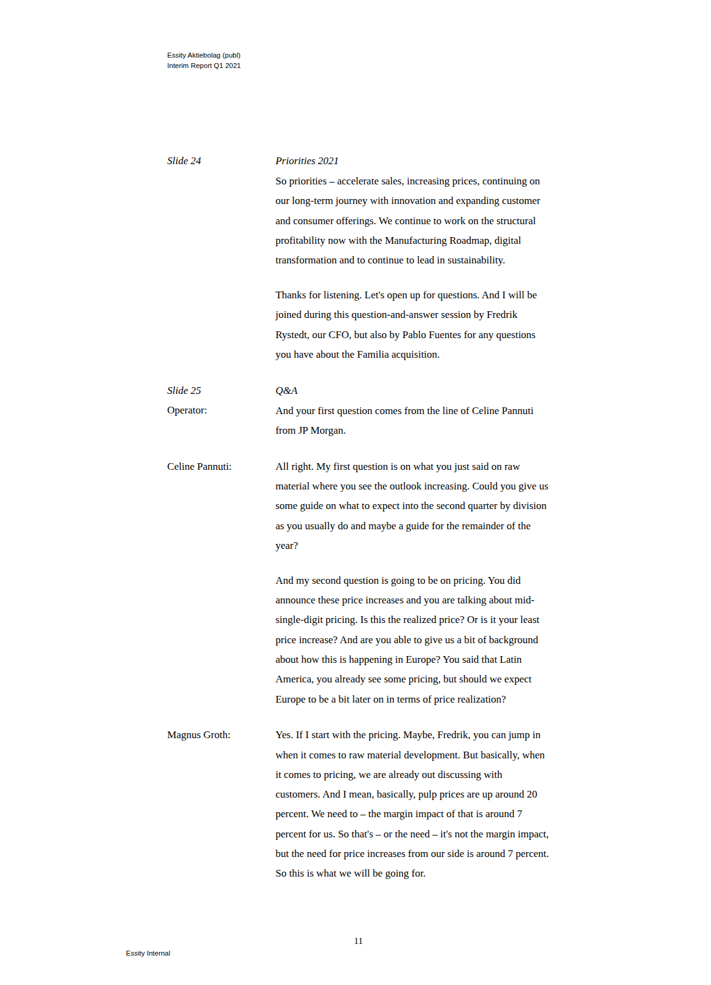Essity Aktiebolag (publ)
Interim Report Q1 2021
| Slide 24 | Priorities 2021 So priorities – accelerate sales, increasing prices, continuing on our long-term journey with innovation and expanding customer and consumer offerings. We continue to work on the structural profitability now with the Manufacturing Roadmap, digital transformation and to continue to lead in sustainability. Thanks for listening. Let's open up for questions. And I will be joined during this question-and-answer session by Fredrik Rystedt, our CFO, but also by Pablo Fuentes for any questions you have about the Familia acquisition. |
| Slide 25 Operator: | Q&A And your first question comes from the line of Celine Pannuti from JP Morgan. |
| Celine Pannuti: | All right. My first question is on what you just said on raw material where you see the outlook increasing. Could you give us some guide on what to expect into the second quarter by division as you usually do and maybe a guide for the remainder of the year? And my second question is going to be on pricing. You did announce these price increases and you are talking about mid-single-digit pricing. Is this the realized price? Or is it your least price increase? And are you able to give us a bit of background about how this is happening in Europe? You said that Latin America, you already see some pricing, but should we expect Europe to be a bit later on in terms of price realization? |
| Magnus Groth: | Yes. If I start with the pricing. Maybe, Fredrik, you can jump in when it comes to raw material development. But basically, when it comes to pricing, we are already out discussing with customers. And I mean, basically, pulp prices are up around 20 percent. We need to – the margin impact of that is around 7 percent for us. So that's – or the need – it's not the margin impact, but the need for price increases from our side is around 7 percent. So this is what we will be going for. |
11
Essity Internal